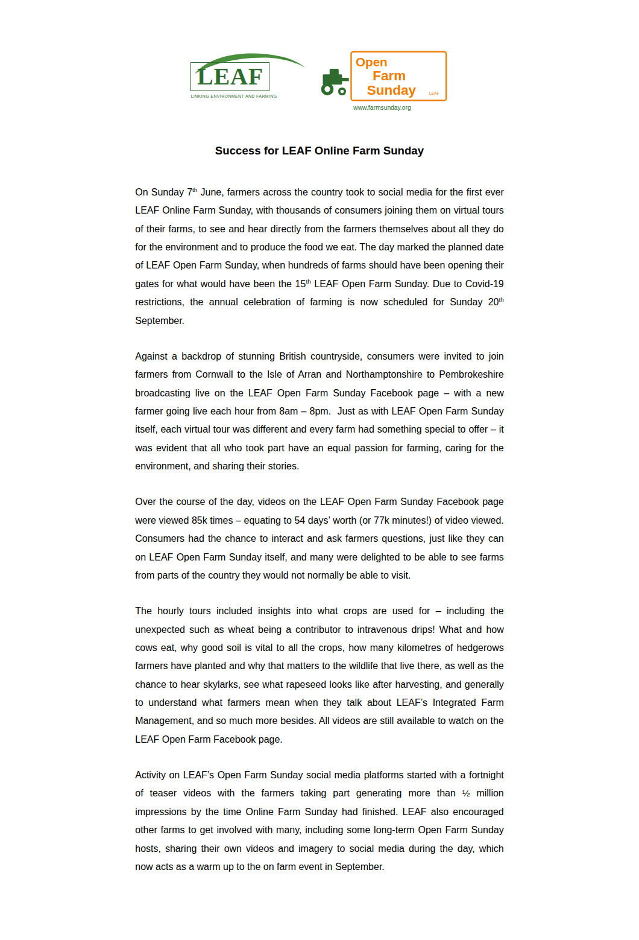LEAF
Linking Environment And Farming
Open Farm Sunday LEAF www.farmsunday.org
Success for LEAF Online Farm Sunday
On Sunday 7th June, farmers across the country took to social media for the first ever LEAF Online Farm Sunday, with thousands of consumers joining them on virtual tours of their farms, to see and hear directly from the farmers themselves about all they do for the environment and to produce the food we eat. The day marked the planned date of LEAF Open Farm Sunday, when hundreds of farms should have been opening their gates for what would have been the 15th LEAF Open Farm Sunday. Due to Covid-19 restrictions, the annual celebration of farming is now scheduled for Sunday 20th September.
Against a backdrop of stunning British countryside, consumers were invited to join farmers from Cornwall to the Isle of Arran and Northamptonshire to Pembrokeshire broadcasting live on the LEAF Open Farm Sunday Facebook page – with a new farmer going live each hour from 8am – 8pm. Just as with LEAF Open Farm Sunday itself, each virtual tour was different and every farm had something special to offer – it was evident that all who took part have an equal passion for farming, caring for the environment, and sharing their stories.
Over the course of the day, videos on the LEAF Open Farm Sunday Facebook page were viewed 85k times – equating to 54 days’ worth (or 77k minutes!) of video viewed. Consumers had the chance to interact and ask farmers questions, just like they can on LEAF Open Farm Sunday itself, and many were delighted to be able to see farms from parts of the country they would not normally be able to visit.
The hourly tours included insights into what crops are used for – including the unexpected such as wheat being a contributor to intravenous drips! What and how cows eat, why good soil is vital to all the crops, how many kilometres of hedgerows farmers have planted and why that matters to the wildlife that live there, as well as the chance to hear skylarks, see what rapeseed looks like after harvesting, and generally to understand what farmers mean when they talk about LEAF’s Integrated Farm Management, and so much more besides. All videos are still available to watch on the LEAF Open Farm Facebook page.
Activity on LEAF’s Open Farm Sunday social media platforms started with a fortnight of teaser videos with the farmers taking part generating more than ½ million impressions by the time Online Farm Sunday had finished. LEAF also encouraged other farms to get involved with many, including some long-term Open Farm Sunday hosts, sharing their own videos and imagery to social media during the day, which now acts as a warm up to the on farm event in September.